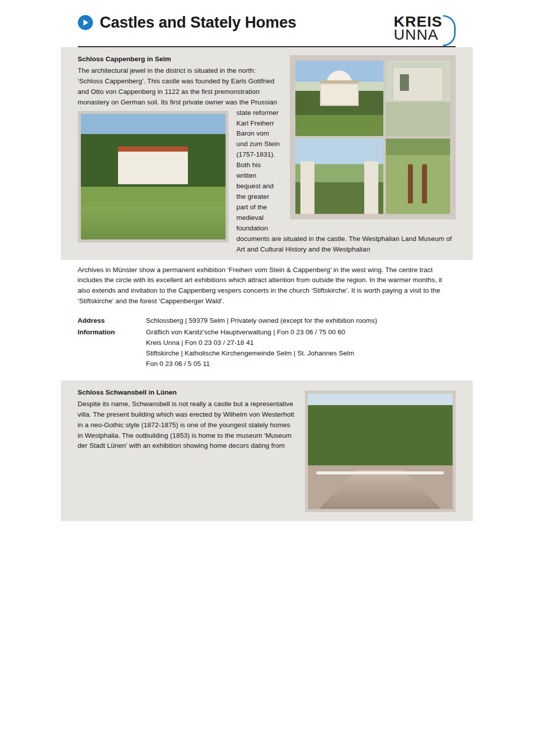Castles and Stately Homes
KREIS UNNA
Schloss Cappenberg in Selm
The architectural jewel in the district is situated in the north: ‘Schloss Cappenberg’. This castle was founded by Earls Gottfried and Otto von Cappenberg in 1122 as the first premonstration monastery on German soil. Its first private owner was the Prussian
state reformer Karl Freiherr Baron vom und zum Stein (1757-1831). Both his written bequest and the greater part of the medieval foundation documents are situated in the castle. The Westphalian Land Museum of Art and Cultural History and the Westphalian
Archives in Münster show a permanent exhibition ‘Freiherr vom Stein & Cappenberg’ in the west wing. The centre tract includes the circle with its excellent art exhibitions which attract attention from outside the region. In the warmer months, it also extends and invitation to the Cappenberg vespers concerts in the church ‘Stiftskirche’. It is worth paying a visit to the ‘Stiftskirche’ and the forest ‘Cappenberger Wald’.
Address
Schlossberg | 59379 Selm | Privately owned (except for the exhibition rooms)
Information
Gräflich von Kanitz’sche Hauptverwaltung | Fon 0 23 06 / 75 00 60
Kreis Unna | Fon 0 23 03 / 27-18 41
Stiftskirche | Katholische Kirchengemeinde Selm | St. Johannes Selm
Fon 0 23 06 / 5 05 11
Schloss Schwansbell in Lünen
Despite its name, Schwansbell is not really a castle but a representative villa. The present building which was erected by Wilhelm von Westerholt in a neo-Gothic style (1872-1875) is one of the youngest stately homes in Westphalia. The outbuilding (1853) is home to the museum ‘Museum der Stadt Lünen’ with an exhibition showing home decors dating from